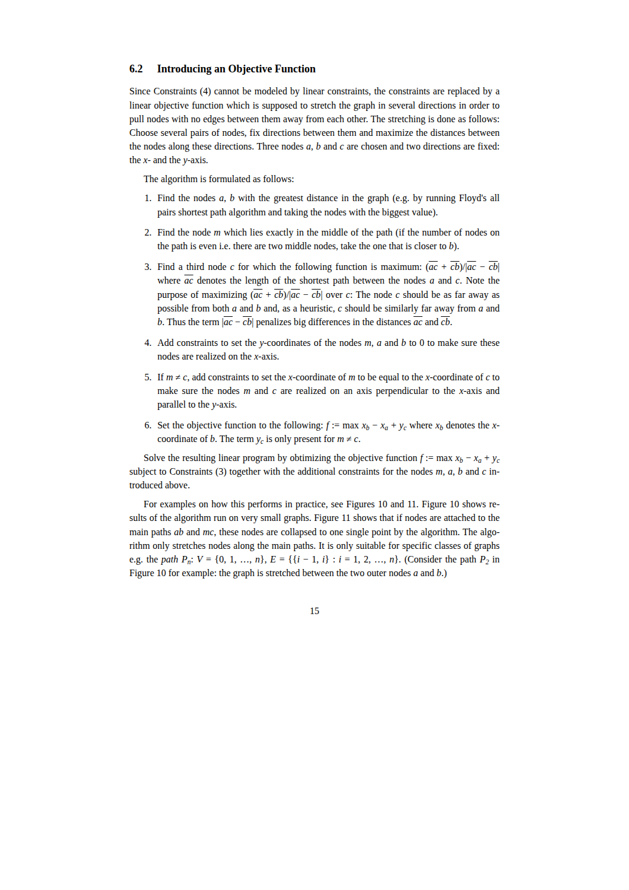6.2 Introducing an Objective Function
Since Constraints (4) cannot be modeled by linear constraints, the constraints are replaced by a linear objective function which is supposed to stretch the graph in several directions in order to pull nodes with no edges between them away from each other. The stretching is done as follows: Choose several pairs of nodes, fix directions between them and maximize the distances between the nodes along these directions. Three nodes a, b and c are chosen and two directions are fixed: the x- and the y-axis.
The algorithm is formulated as follows:
Find the nodes a, b with the greatest distance in the graph (e.g. by running Floyd's all pairs shortest path algorithm and taking the nodes with the biggest value).
Find the node m which lies exactly in the middle of the path (if the number of nodes on the path is even i.e. there are two middle nodes, take the one that is closer to b).
Find a third node c for which the following function is maximum: (ac + cb)/|ac − cb| where ac denotes the length of the shortest path between the nodes a and c. Note the purpose of maximizing (ac + cb)/|ac − cb| over c: The node c should be as far away as possible from both a and b and, as a heuristic, c should be similarly far away from a and b. Thus the term |ac − cb| penalizes big differences in the distances ac and cb.
Add constraints to set the y-coordinates of the nodes m, a and b to 0 to make sure these nodes are realized on the x-axis.
If m ≠ c, add constraints to set the x-coordinate of m to be equal to the x-coordinate of c to make sure the nodes m and c are realized on an axis perpendicular to the x-axis and parallel to the y-axis.
Set the objective function to the following: f := max xb − xa + yc where xb denotes the x-coordinate of b. The term yc is only present for m ≠ c.
Solve the resulting linear program by obtimizing the objective function f := max xb − xa + yc subject to Constraints (3) together with the additional constraints for the nodes m, a, b and c introduced above.
For examples on how this performs in practice, see Figures 10 and 11. Figure 10 shows results of the algorithm run on very small graphs. Figure 11 shows that if nodes are attached to the main paths ab and mc, these nodes are collapsed to one single point by the algorithm. The algorithm only stretches nodes along the main paths. It is only suitable for specific classes of graphs e.g. the path Pn: V = {0, 1, …, n}, E = {{i − 1, i} : i = 1, 2, …, n}. (Consider the path P2 in Figure 10 for example: the graph is stretched between the two outer nodes a and b.)
15